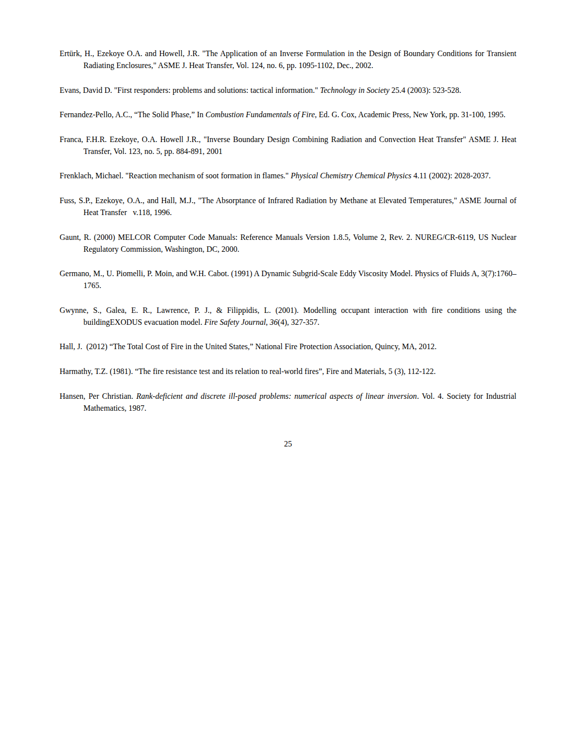Ertürk, H., Ezekoye O.A. and Howell, J.R. "The Application of an Inverse Formulation in the Design of Boundary Conditions for Transient Radiating Enclosures," ASME J. Heat Transfer, Vol. 124, no. 6, pp. 1095-1102, Dec., 2002.
Evans, David D. "First responders: problems and solutions: tactical information." Technology in Society 25.4 (2003): 523-528.
Fernandez-Pello, A.C., “The Solid Phase,” In Combustion Fundamentals of Fire, Ed. G. Cox, Academic Press, New York, pp. 31-100, 1995.
Franca, F.H.R. Ezekoye, O.A. Howell J.R., "Inverse Boundary Design Combining Radiation and Convection Heat Transfer" ASME J. Heat Transfer, Vol. 123, no. 5, pp. 884-891, 2001
Frenklach, Michael. "Reaction mechanism of soot formation in flames." Physical Chemistry Chemical Physics 4.11 (2002): 2028-2037.
Fuss, S.P., Ezekoye, O.A., and Hall, M.J., "The Absorptance of Infrared Radiation by Methane at Elevated Temperatures," ASME Journal of Heat Transfer v.118, 1996.
Gaunt, R. (2000) MELCOR Computer Code Manuals: Reference Manuals Version 1.8.5, Volume 2, Rev. 2. NUREG/CR-6119, US Nuclear Regulatory Commission, Washington, DC, 2000.
Germano, M., U. Piomelli, P. Moin, and W.H. Cabot. (1991) A Dynamic Subgrid-Scale Eddy Viscosity Model. Physics of Fluids A, 3(7):1760–1765.
Gwynne, S., Galea, E. R., Lawrence, P. J., & Filippidis, L. (2001). Modelling occupant interaction with fire conditions using the buildingEXODUS evacuation model. Fire Safety Journal, 36(4), 327-357.
Hall, J. (2012) “The Total Cost of Fire in the United States,” National Fire Protection Association, Quincy, MA, 2012.
Harmathy, T.Z. (1981). “The fire resistance test and its relation to real-world fires”, Fire and Materials, 5 (3), 112-122.
Hansen, Per Christian. Rank-deficient and discrete ill-posed problems: numerical aspects of linear inversion. Vol. 4. Society for Industrial Mathematics, 1987.
25